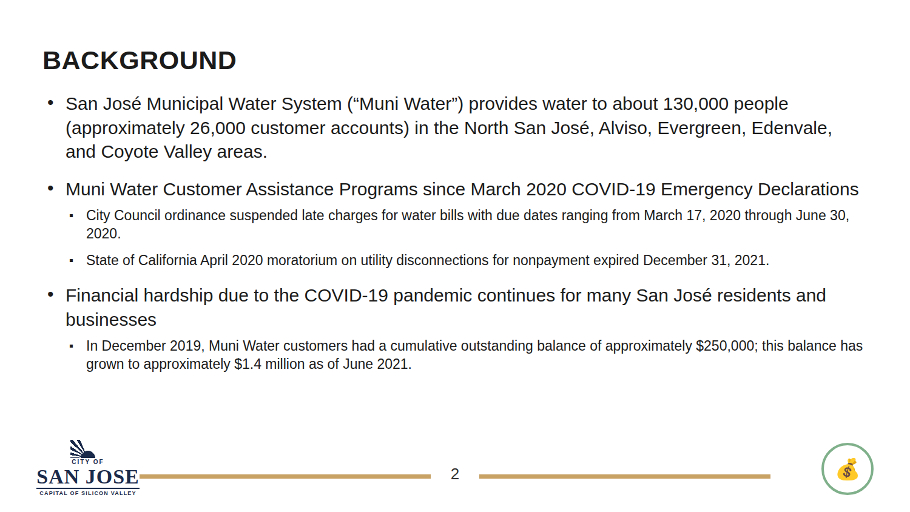Background
San José Municipal Water System (“Muni Water”) provides water to about 130,000 people (approximately 26,000 customer accounts) in the North San José, Alviso, Evergreen, Edenvale, and Coyote Valley areas.
Muni Water Customer Assistance Programs since March 2020 COVID-19 Emergency Declarations
City Council ordinance suspended late charges for water bills with due dates ranging from March 17, 2020 through June 30, 2020.
State of California April 2020 moratorium on utility disconnections for nonpayment expired December 31, 2021.
Financial hardship due to the COVID-19 pandemic continues for many San José residents and businesses
In December 2019, Muni Water customers had a cumulative outstanding balance of approximately $250,000; this balance has grown to approximately $1.4 million as of June 2021.
2
CITY OF
SAN JOSE
CAPITAL OF SILICON VALLEY
💰